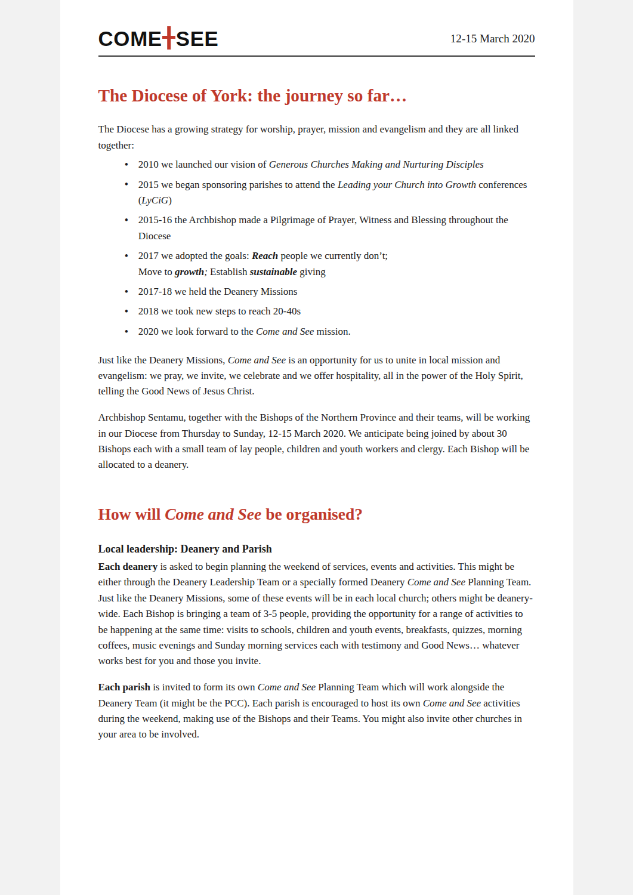COME SEE
12-15 March 2020
The Diocese of York: the journey so far…
The Diocese has a growing strategy for worship, prayer, mission and evangelism and they are all linked together:
2010 we launched our vision of Generous Churches Making and Nurturing Disciples
2015 we began sponsoring parishes to attend the Leading your Church into Growth conferences (LyCiG)
2015-16 the Archbishop made a Pilgrimage of Prayer, Witness and Blessing throughout the Diocese
2017 we adopted the goals: Reach people we currently don’t; Move to growth; Establish sustainable giving
2017-18 we held the Deanery Missions
2018 we took new steps to reach 20-40s
2020 we look forward to the Come and See mission.
Just like the Deanery Missions, Come and See is an opportunity for us to unite in local mission and evangelism: we pray, we invite, we celebrate and we offer hospitality, all in the power of the Holy Spirit, telling the Good News of Jesus Christ.
Archbishop Sentamu, together with the Bishops of the Northern Province and their teams, will be working in our Diocese from Thursday to Sunday, 12-15 March 2020. We anticipate being joined by about 30 Bishops each with a small team of lay people, children and youth workers and clergy. Each Bishop will be allocated to a deanery.
How will Come and See be organised?
Local leadership: Deanery and Parish
Each deanery is asked to begin planning the weekend of services, events and activities. This might be either through the Deanery Leadership Team or a specially formed Deanery Come and See Planning Team. Just like the Deanery Missions, some of these events will be in each local church; others might be deanery-wide. Each Bishop is bringing a team of 3-5 people, providing the opportunity for a range of activities to be happening at the same time: visits to schools, children and youth events, breakfasts, quizzes, morning coffees, music evenings and Sunday morning services each with testimony and Good News… whatever works best for you and those you invite.
Each parish is invited to form its own Come and See Planning Team which will work alongside the Deanery Team (it might be the PCC). Each parish is encouraged to host its own Come and See activities during the weekend, making use of the Bishops and their Teams. You might also invite other churches in your area to be involved.